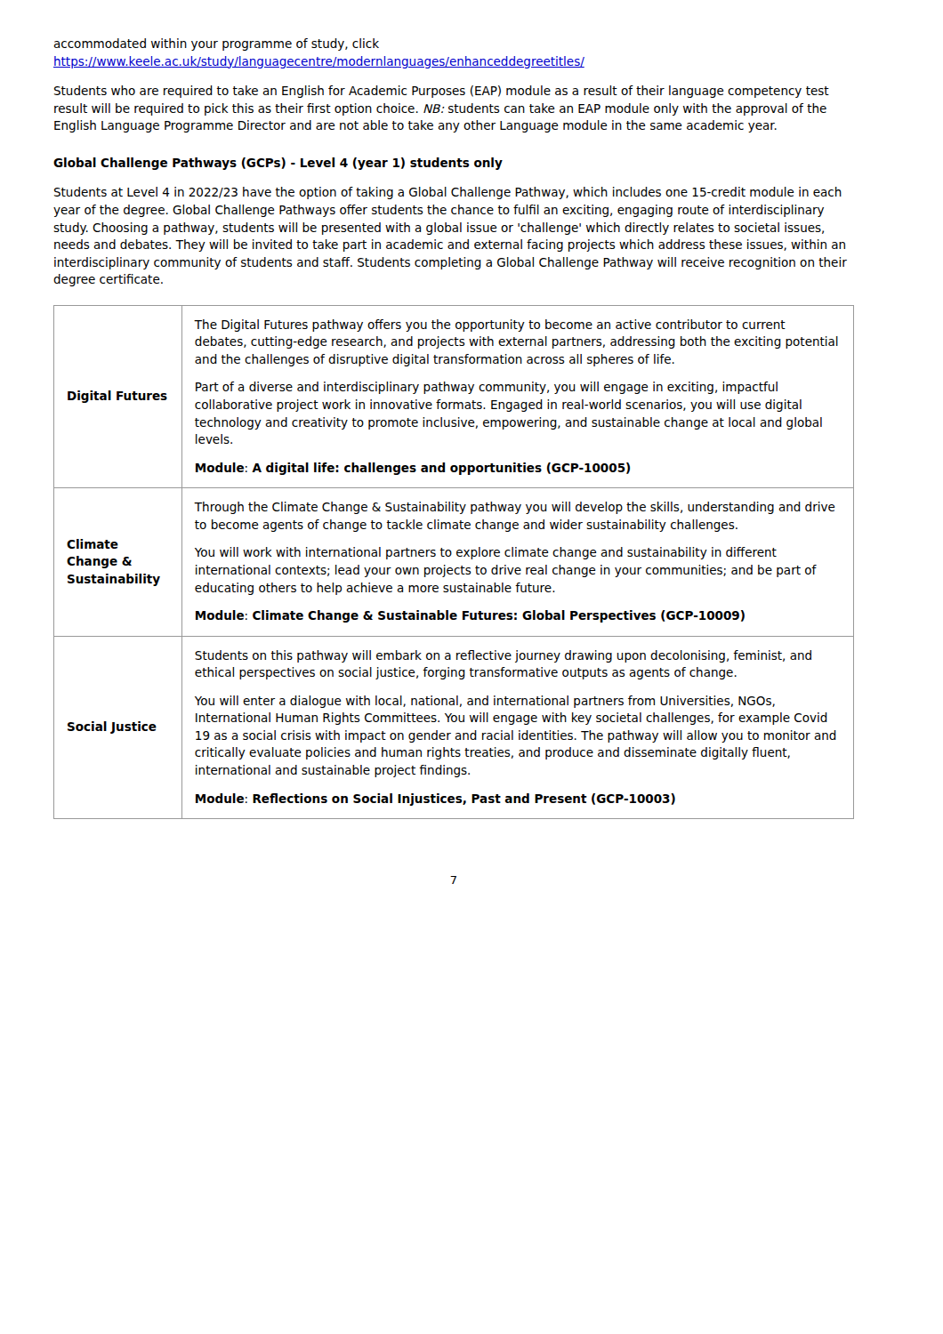accommodated within your programme of study, click
https://www.keele.ac.uk/study/languagecentre/modernlanguages/enhanceddegreetitles/
Students who are required to take an English for Academic Purposes (EAP) module as a result of their language competency test result will be required to pick this as their first option choice. NB: students can take an EAP module only with the approval of the English Language Programme Director and are not able to take any other Language module in the same academic year.
Global Challenge Pathways (GCPs) - Level 4 (year 1) students only
Students at Level 4 in 2022/23 have the option of taking a Global Challenge Pathway, which includes one 15-credit module in each year of the degree. Global Challenge Pathways offer students the chance to fulfil an exciting, engaging route of interdisciplinary study. Choosing a pathway, students will be presented with a global issue or 'challenge' which directly relates to societal issues, needs and debates. They will be invited to take part in academic and external facing projects which address these issues, within an interdisciplinary community of students and staff. Students completing a Global Challenge Pathway will receive recognition on their degree certificate.
| Digital Futures | The Digital Futures pathway offers you the opportunity to become an active contributor to current debates, cutting-edge research, and projects with external partners, addressing both the exciting potential and the challenges of disruptive digital transformation across all spheres of life. Part of a diverse and interdisciplinary pathway community, you will engage in exciting, impactful collaborative project work in innovative formats. Engaged in real-world scenarios, you will use digital technology and creativity to promote inclusive, empowering, and sustainable change at local and global levels. Module : A digital life: challenges and opportunities (GCP-10005) |
| Climate Change & Sustainability | Through the Climate Change & Sustainability pathway you will develop the skills, understanding and drive to become agents of change to tackle climate change and wider sustainability challenges. You will work with international partners to explore climate change and sustainability in different international contexts; lead your own projects to drive real change in your communities; and be part of educating others to help achieve a more sustainable future. Module : Climate Change & Sustainable Futures: Global Perspectives (GCP-10009) |
| Social Justice | Students on this pathway will embark on a reflective journey drawing upon decolonising, feminist, and ethical perspectives on social justice, forging transformative outputs as agents of change. You will enter a dialogue with local, national, and international partners from Universities, NGOs, International Human Rights Committees. You will engage with key societal challenges, for example Covid 19 as a social crisis with impact on gender and racial identities. The pathway will allow you to monitor and critically evaluate policies and human rights treaties, and produce and disseminate digitally fluent, international and sustainable project findings. Module : Reflections on Social Injustices, Past and Present (GCP-10003) |
7